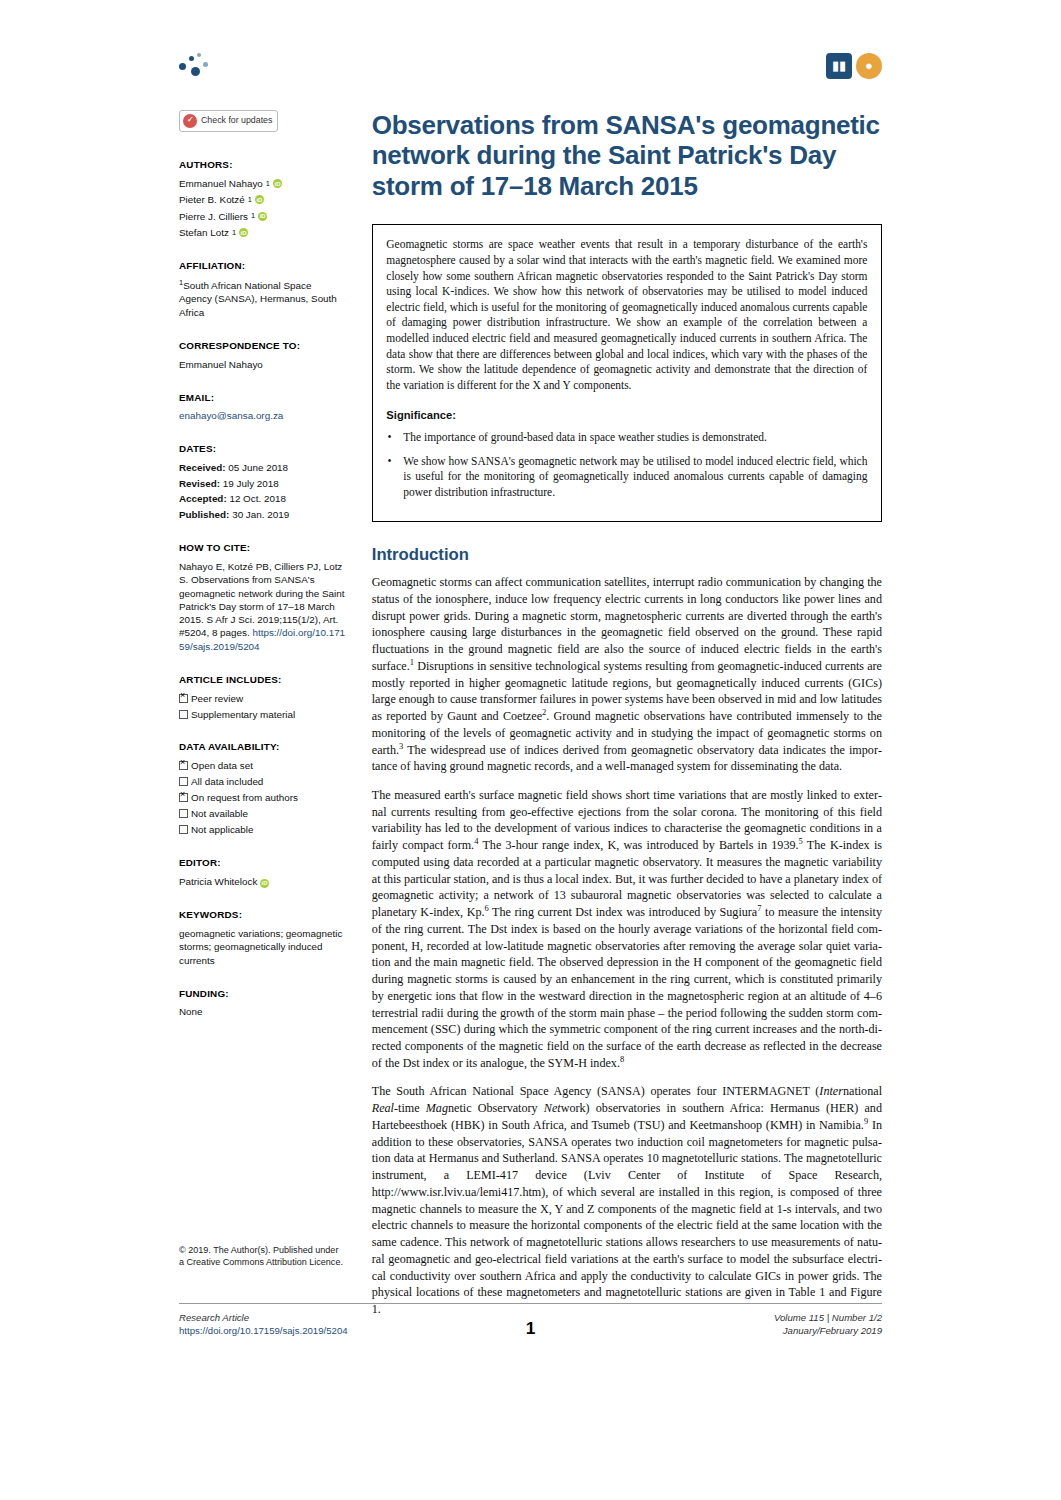▮▮
●
✓ Check for updates
AUTHORS:
Emmanuel Nahayo1 iD
Pieter B. Kotzé1 iD
Pierre J. Cilliers1 iD
Stefan Lotz1 iD
AFFILIATION:
1 South African National Space Agency (SANSA), Hermanus, South Africa
CORRESPONDENCE TO:
Emmanuel Nahayo
EMAIL:
enahayo@sansa.org.za
DATES:
Received: 05 June 2018
Revised: 19 July 2018
Accepted: 12 Oct. 2018
Published: 30 Jan. 2019
HOW TO CITE:
Nahayo E, Kotzé PB, Cilliers PJ, Lotz S. Observations from SANSA's geomagnetic network during the Saint Patrick's Day storm of 17–18 March 2015. S Afr J Sci. 2019;115(1/2), Art. #5204, 8 pages. https://doi.org/10.17159/sajs.2019/5204
ARTICLE INCLUDES:
Peer review
Supplementary material
DATA AVAILABILITY:
Open data set
All data included
On request from authors
Not available
Not applicable
EDITOR:
Patricia Whitelock iD
KEYWORDS:
geomagnetic variations; geomagnetic storms; geomagnetically induced currents
FUNDING:
None
© 2019. The Author(s). Published under a Creative Commons Attribution Licence.
Observations from SANSA's geomagnetic network during the Saint Patrick's Day storm of 17–18 March 2015
Geomagnetic storms are space weather events that result in a temporary disturbance of the earth's magnetosphere caused by a solar wind that interacts with the earth's magnetic field. We examined more closely how some southern African magnetic observatories responded to the Saint Patrick's Day storm using local K-indices. We show how this network of observatories may be utilised to model induced electric field, which is useful for the monitoring of geomagnetically induced anomalous currents capable of damaging power distribution infrastructure. We show an example of the correlation between a modelled induced electric field and measured geomagnetically induced currents in southern Africa. The data show that there are differences between global and local indices, which vary with the phases of the storm. We show the latitude dependence of geomagnetic activity and demonstrate that the direction of the variation is different for the X and Y components.
Significance:
The importance of ground-based data in space weather studies is demonstrated.
We show how SANSA's geomagnetic network may be utilised to model induced electric field, which is useful for the monitoring of geomagnetically induced anomalous currents capable of damaging power distribution infrastructure.
Introduction
Geomagnetic storms can affect communication satellites, interrupt radio communication by changing the status of the ionosphere, induce low frequency electric currents in long conductors like power lines and disrupt power grids. During a magnetic storm, magnetospheric currents are diverted through the earth's ionosphere causing large disturbances in the geomagnetic field observed on the ground. These rapid fluctuations in the ground magnetic field are also the source of induced electric fields in the earth's surface.1 Disruptions in sensitive technological systems resulting from geomagnetic-induced currents are mostly reported in higher geomagnetic latitude regions, but geomagnetically induced currents (GICs) large enough to cause transformer failures in power systems have been observed in mid and low latitudes as reported by Gaunt and Coetzee2. Ground magnetic observations have contributed immensely to the monitoring of the levels of geomagnetic activity and in studying the impact of geomagnetic storms on earth.3 The widespread use of indices derived from geomagnetic observatory data indicates the importance of having ground magnetic records, and a well-managed system for disseminating the data.
The measured earth's surface magnetic field shows short time variations that are mostly linked to external currents resulting from geo-effective ejections from the solar corona. The monitoring of this field variability has led to the development of various indices to characterise the geomagnetic conditions in a fairly compact form.4 The 3-hour range index, K, was introduced by Bartels in 1939.5 The K-index is computed using data recorded at a particular magnetic observatory. It measures the magnetic variability at this particular station, and is thus a local index. But, it was further decided to have a planetary index of geomagnetic activity; a network of 13 subauroral magnetic observatories was selected to calculate a planetary K-index, Kp.6 The ring current Dst index was introduced by Sugiura7 to measure the intensity of the ring current. The Dst index is based on the hourly average variations of the horizontal field component, H, recorded at low-latitude magnetic observatories after removing the average solar quiet variation and the main magnetic field. The observed depression in the H component of the geomagnetic field during magnetic storms is caused by an enhancement in the ring current, which is constituted primarily by energetic ions that flow in the westward direction in the magnetospheric region at an altitude of 4–6 terrestrial radii during the growth of the storm main phase – the period following the sudden storm commencement (SSC) during which the symmetric component of the ring current increases and the north-directed components of the magnetic field on the surface of the earth decrease as reflected in the decrease of the Dst index or its analogue, the SYM-H index.8
The South African National Space Agency (SANSA) operates four INTERMAGNET (International Real-time Magnetic Observatory Network) observatories in southern Africa: Hermanus (HER) and Hartebeesthoek (HBK) in South Africa, and Tsumeb (TSU) and Keetmanshoop (KMH) in Namibia.9 In addition to these observatories, SANSA operates two induction coil magnetometers for magnetic pulsation data at Hermanus and Sutherland. SANSA operates 10 magnetotelluric stations. The magnetotelluric instrument, a LEMI-417 device (Lviv Center of Institute of Space Research, http://www.isr.lviv.ua/lemi417.htm), of which several are installed in this region, is composed of three magnetic channels to measure the X, Y and Z components of the magnetic field at 1-s intervals, and two electric channels to measure the horizontal components of the electric field at the same location with the same cadence. This network of magnetotelluric stations allows researchers to use measurements of natural geomagnetic and geo-electrical field variations at the earth's surface to model the subsurface electrical conductivity over southern Africa and apply the conductivity to calculate GICs in power grids. The physical locations of these magnetometers and magnetotelluric stations are given in Table 1 and Figure 1.
1
Research Article
https://doi.org/10.17159/sajs.2019/5204
Volume 115 | Number 1/2
January/February 2019